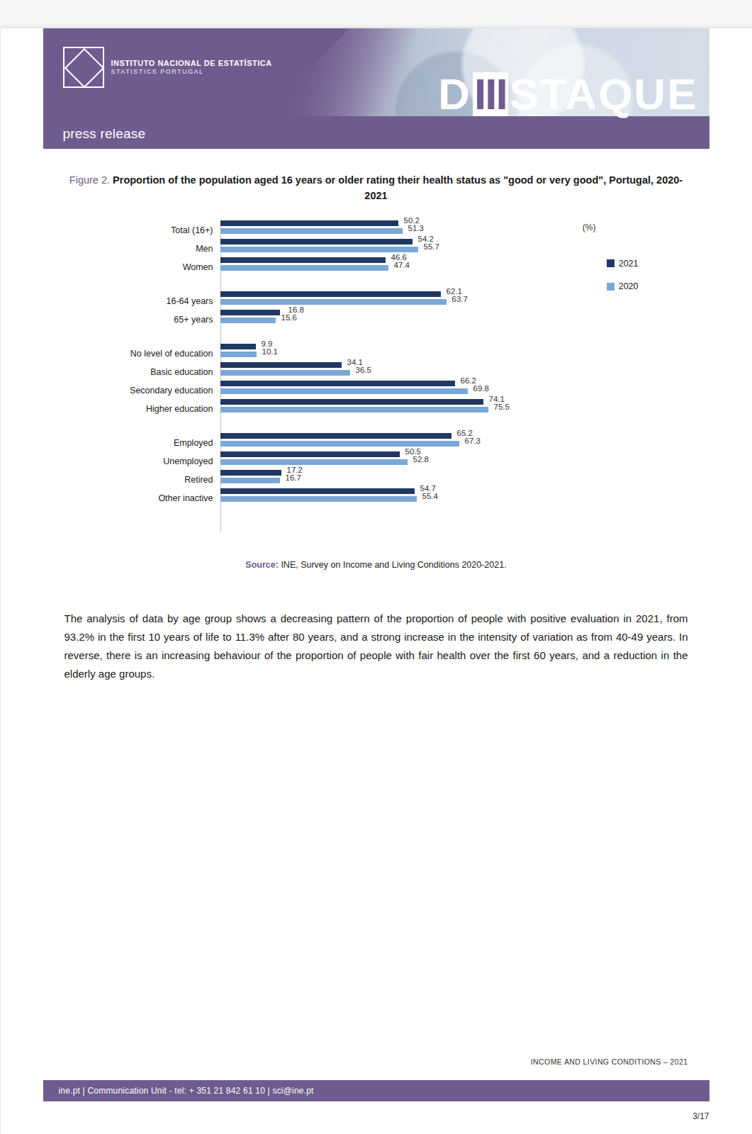Instituto Nacional de Estatística
Statistics Portugal
press release
DIIISTAQUE
Figure 2. Proportion of the population aged 16 years or older rating their health status as "good or very good", Portugal, 2020-2021
(%)
2021
2020
Total (16+)
50.2
51.3
Men
54.2
55.7
Women
46.6
47.4
16-64 years
62.1
63.7
65+ years
16.8
15.6
No level of education
9.9
10.1
Basic education
34.1
36.5
Secondary education
66.2
69.8
Higher education
74.1
75.5
Employed
65.2
67.3
Unemployed
50.5
52.8
Retired
17.2
16.7
Other inactive
54.7
55.4
Source: INE, Survey on Income and Living Conditions 2020-2021.
The analysis of data by age group shows a decreasing pattern of the proportion of people with positive evaluation in 2021, from 93.2% in the first 10 years of life to 11.3% after 80 years, and a strong increase in the intensity of variation as from 40-49 years. In reverse, there is an increasing behaviour of the proportion of people with fair health over the first 60 years, and a reduction in the elderly age groups.
Income and living conditions – 2021
ine.pt | Communication Unit - tel: + 351 21 842 61 10 | sci@ine.pt
3/17